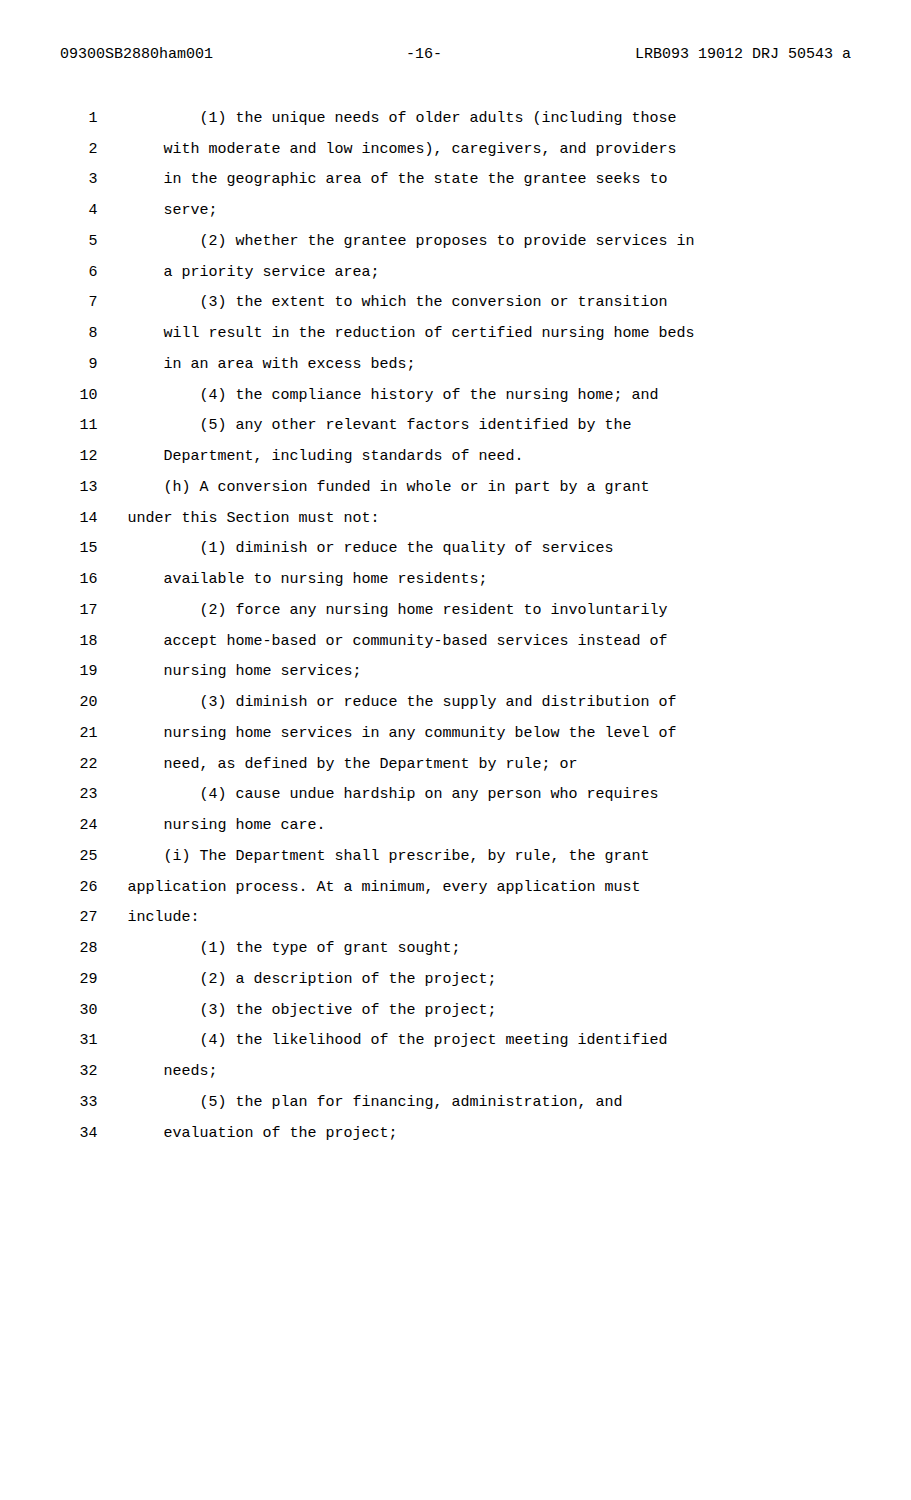09300SB2880ham001 -16- LRB093 19012 DRJ 50543 a
(1) the unique needs of older adults (including those
with moderate and low incomes), caregivers, and providers
in the geographic area of the state the grantee seeks to
serve;
(2) whether the grantee proposes to provide services in
a priority service area;
(3) the extent to which the conversion or transition
will result in the reduction of certified nursing home beds
in an area with excess beds;
(4) the compliance history of the nursing home; and
(5) any other relevant factors identified by the
Department, including standards of need.
(h) A conversion funded in whole or in part by a grant
under this Section must not:
(1) diminish or reduce the quality of services
available to nursing home residents;
(2) force any nursing home resident to involuntarily
accept home-based or community-based services instead of
nursing home services;
(3) diminish or reduce the supply and distribution of
nursing home services in any community below the level of
need, as defined by the Department by rule; or
(4) cause undue hardship on any person who requires
nursing home care.
(i) The Department shall prescribe, by rule, the grant
application process. At a minimum, every application must
include:
(1) the type of grant sought;
(2) a description of the project;
(3) the objective of the project;
(4) the likelihood of the project meeting identified
needs;
(5) the plan for financing, administration, and
evaluation of the project;